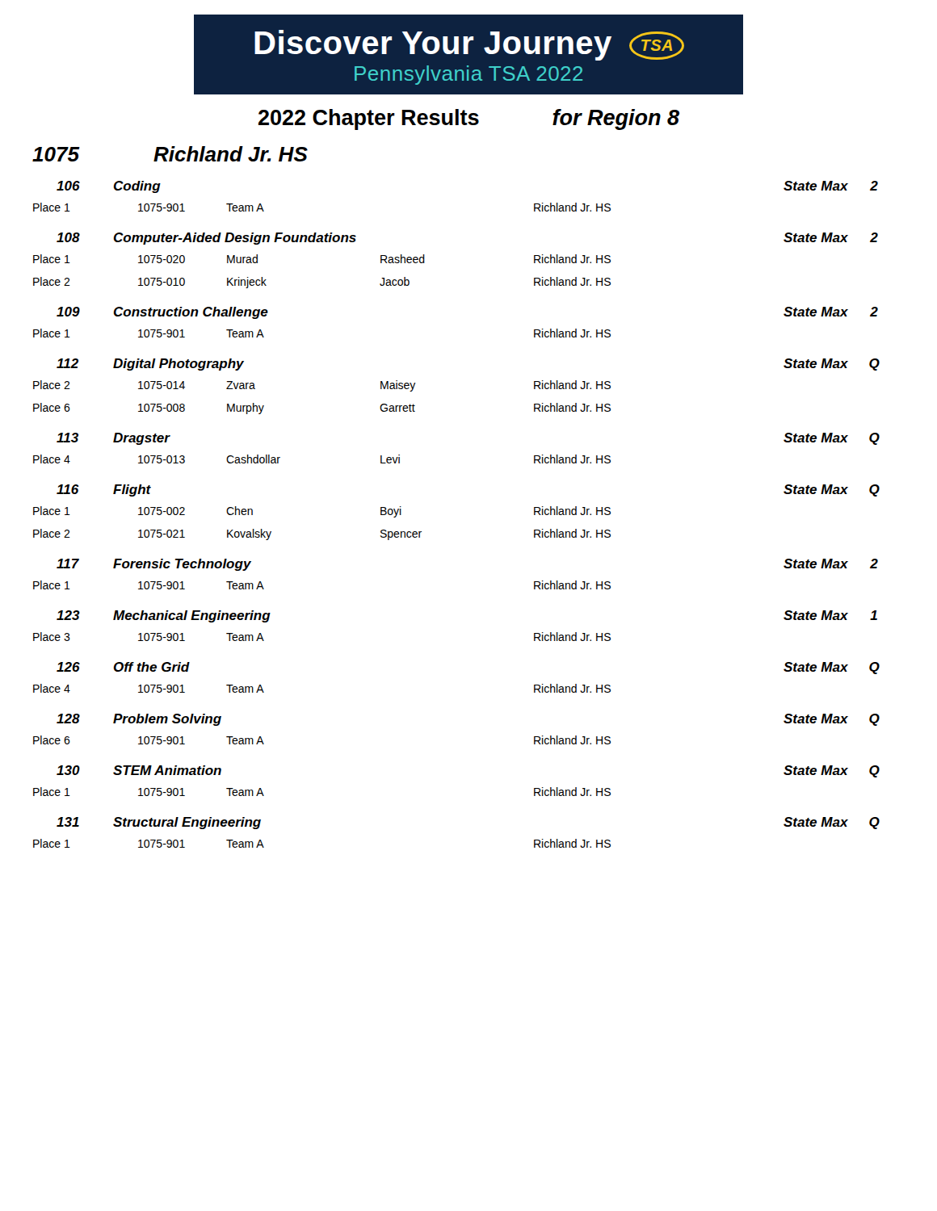Discover Your Journey TSA
Pennsylvania TSA 2022
2022 Chapter Results for Region 8
1075 Richland Jr. HS
106 Coding State Max 2
| Place 1 | 1075-901 | Team A | | Richland Jr. HS |
108 Computer-Aided Design Foundations State Max 2
| Place 1 | 1075-020 | Murad | Rasheed | Richland Jr. HS |
| Place 2 | 1075-010 | Krinjeck | Jacob | Richland Jr. HS |
109 Construction Challenge State Max 2
| Place 1 | 1075-901 | Team A | | Richland Jr. HS |
112 Digital Photography State Max Q
| Place 2 | 1075-014 | Zvara | Maisey | Richland Jr. HS |
| Place 6 | 1075-008 | Murphy | Garrett | Richland Jr. HS |
113 Dragster State Max Q
| Place 4 | 1075-013 | Cashdollar | Levi | Richland Jr. HS |
116 Flight State Max Q
| Place 1 | 1075-002 | Chen | Boyi | Richland Jr. HS |
| Place 2 | 1075-021 | Kovalsky | Spencer | Richland Jr. HS |
117 Forensic Technology State Max 2
| Place 1 | 1075-901 | Team A | | Richland Jr. HS |
123 Mechanical Engineering State Max 1
| Place 3 | 1075-901 | Team A | | Richland Jr. HS |
126 Off the Grid State Max Q
| Place 4 | 1075-901 | Team A | | Richland Jr. HS |
128 Problem Solving State Max Q
| Place 6 | 1075-901 | Team A | | Richland Jr. HS |
130 STEM Animation State Max Q
| Place 1 | 1075-901 | Team A | | Richland Jr. HS |
131 Structural Engineering State Max Q
| Place 1 | 1075-901 | Team A | | Richland Jr. HS |